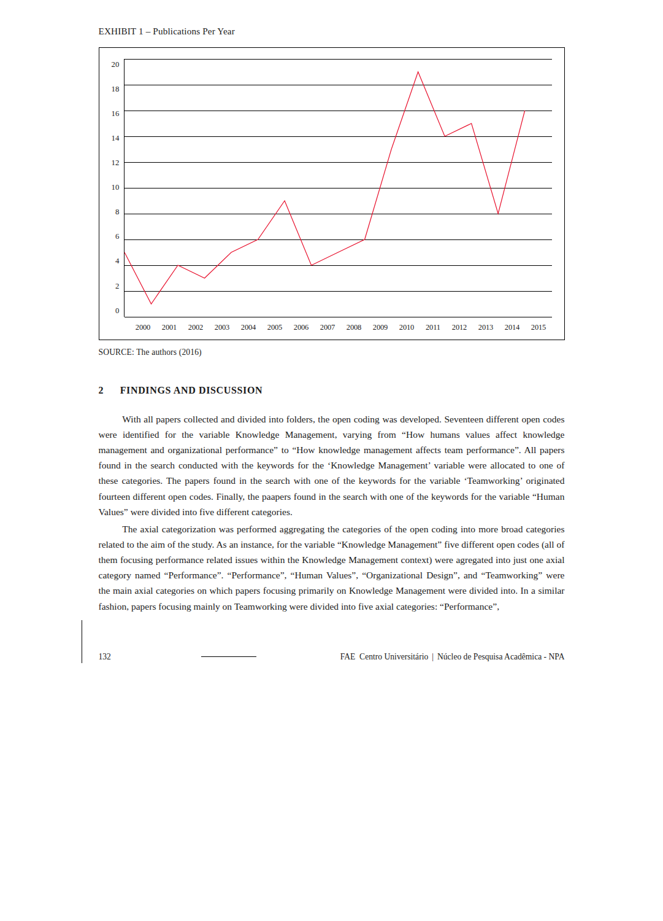EXHIBIT 1 – Publications Per Year
20 18 16 14 12 10 8 6 4 2 0
2000200120022003200420052006200720082009201020112012201320142015
SOURCE: The authors (2016)
2 FINDINGS AND DISCUSSION
With all papers collected and divided into folders, the open coding was developed. Seventeen different open codes were identified for the variable Knowledge Management, varying from “How humans values affect knowledge management and organizational performance” to “How knowledge management affects team performance”. All papers found in the search conducted with the keywords for the ‘Knowledge Management’ variable were allocated to one of these categories. The papers found in the search with one of the keywords for the variable ‘Teamworking’ originated fourteen different open codes. Finally, the paapers found in the search with one of the keywords for the variable “Human Values” were divided into five different categories.
The axial categorization was performed aggregating the categories of the open coding into more broad categories related to the aim of the study. As an instance, for the variable “Knowledge Management” five different open codes (all of them focusing performance related issues within the Knowledge Management context) were agregated into just one axial category named “Performance”. “Performance”, “Human Values”, “Organizational Design”, and “Teamworking” were the main axial categories on which papers focusing primarily on Knowledge Management were divided into. In a similar fashion, papers focusing mainly on Teamworking were divided into five axial categories: “Performance”,
132 FAE Centro Universitário|Núcleo de Pesquisa Acadêmica - NPA